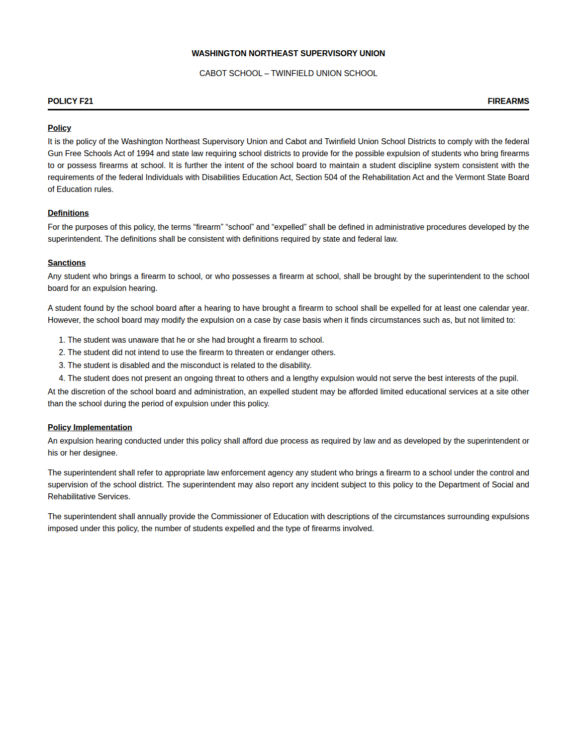WASHINGTON NORTHEAST SUPERVISORY UNION
CABOT SCHOOL – TWINFIELD UNION SCHOOL
POLICY F21 FIREARMS
Policy
It is the policy of the Washington Northeast Supervisory Union and Cabot and Twinfield Union School Districts to comply with the federal Gun Free Schools Act of 1994 and state law requiring school districts to provide for the possible expulsion of students who bring firearms to or possess firearms at school. It is further the intent of the school board to maintain a student discipline system consistent with the requirements of the federal Individuals with Disabilities Education Act, Section 504 of the Rehabilitation Act and the Vermont State Board of Education rules.
Definitions
For the purposes of this policy, the terms “firearm” “school” and “expelled” shall be defined in administrative procedures developed by the superintendent. The definitions shall be consistent with definitions required by state and federal law.
Sanctions
Any student who brings a firearm to school, or who possesses a firearm at school, shall be brought by the superintendent to the school board for an expulsion hearing.
A student found by the school board after a hearing to have brought a firearm to school shall be expelled for at least one calendar year. However, the school board may modify the expulsion on a case by case basis when it finds circumstances such as, but not limited to:
The student was unaware that he or she had brought a firearm to school.
The student did not intend to use the firearm to threaten or endanger others.
The student is disabled and the misconduct is related to the disability.
The student does not present an ongoing threat to others and a lengthy expulsion would not serve the best interests of the pupil.
At the discretion of the school board and administration, an expelled student may be afforded limited educational services at a site other than the school during the period of expulsion under this policy.
Policy Implementation
An expulsion hearing conducted under this policy shall afford due process as required by law and as developed by the superintendent or his or her designee.
The superintendent shall refer to appropriate law enforcement agency any student who brings a firearm to a school under the control and supervision of the school district. The superintendent may also report any incident subject to this policy to the Department of Social and Rehabilitative Services.
The superintendent shall annually provide the Commissioner of Education with descriptions of the circumstances surrounding expulsions imposed under this policy, the number of students expelled and the type of firearms involved.